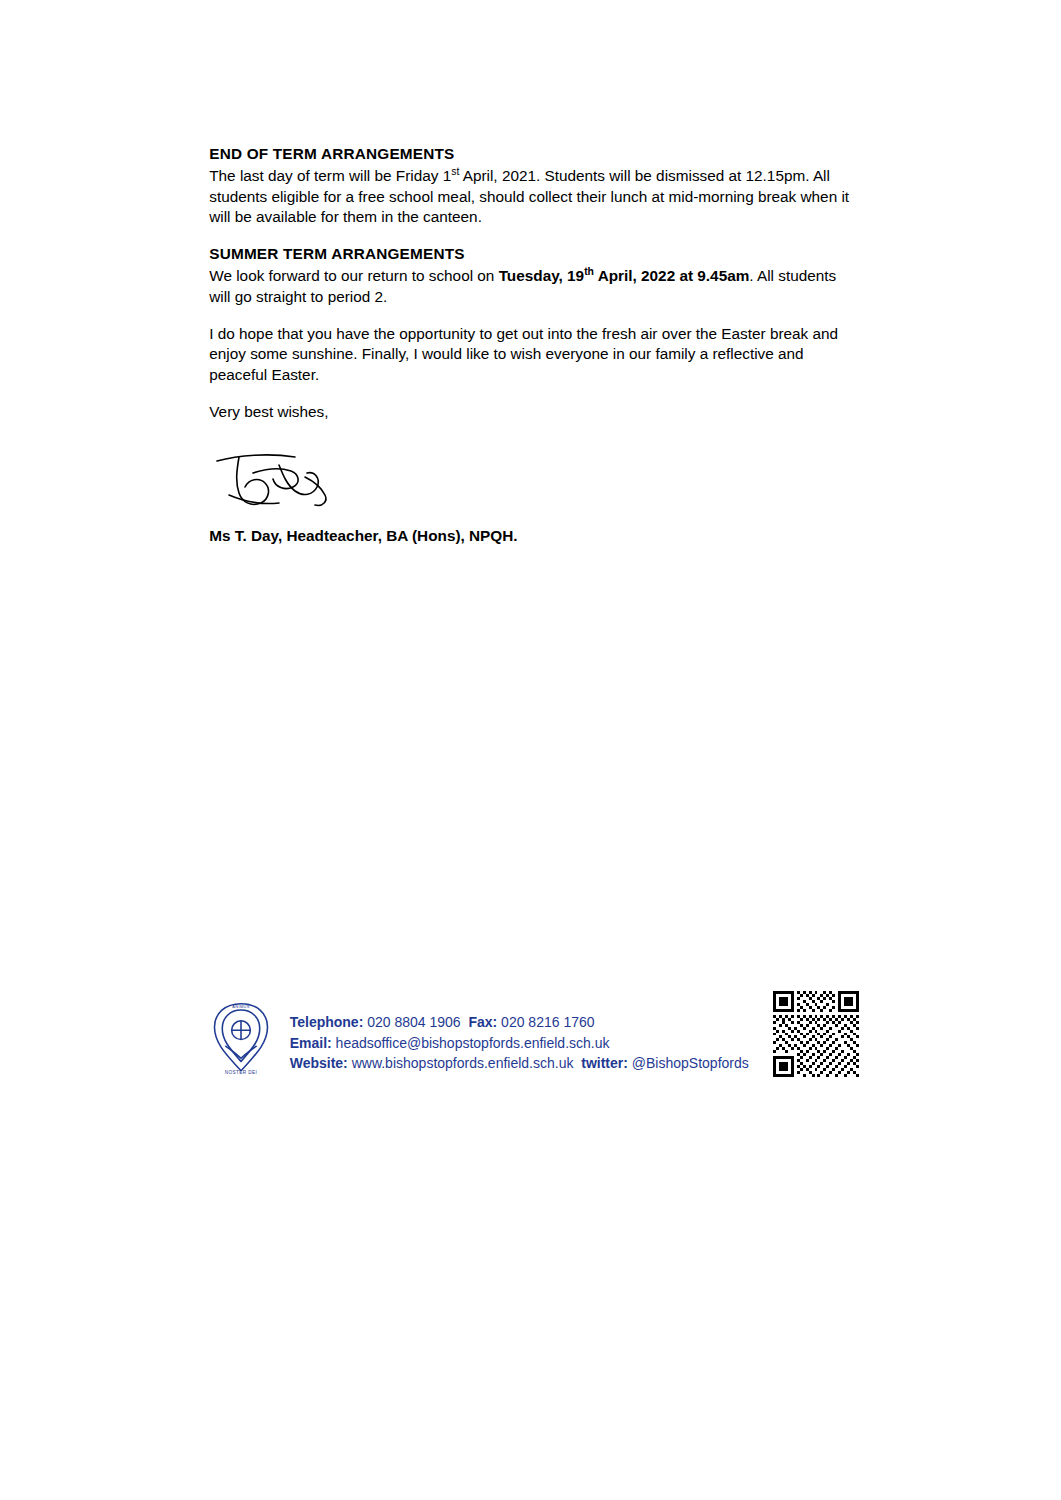END OF TERM ARRANGEMENTS
The last day of term will be Friday 1st April, 2021. Students will be dismissed at 12.15pm. All students eligible for a free school meal, should collect their lunch at mid-morning break when it will be available for them in the canteen.
SUMMER TERM ARRANGEMENTS
We look forward to our return to school on Tuesday, 19th April, 2022 at 9.45am. All students will go straight to period 2.
I do hope that you have the opportunity to get out into the fresh air over the Easter break and enjoy some sunshine. Finally, I would like to wish everyone in our family a reflective and peaceful Easter.
Very best wishes,
Ms T. Day, Headteacher, BA (Hons), NPQH.
NOSTER DEI ANIMUS
Telephone: 020 8804 1906 Fax: 020 8216 1760
Email: headsoffice@bishopstopfords.enfield.sch.uk
Website: www.bishopstopfords.enfield.sch.uk twitter: @BishopStopfords